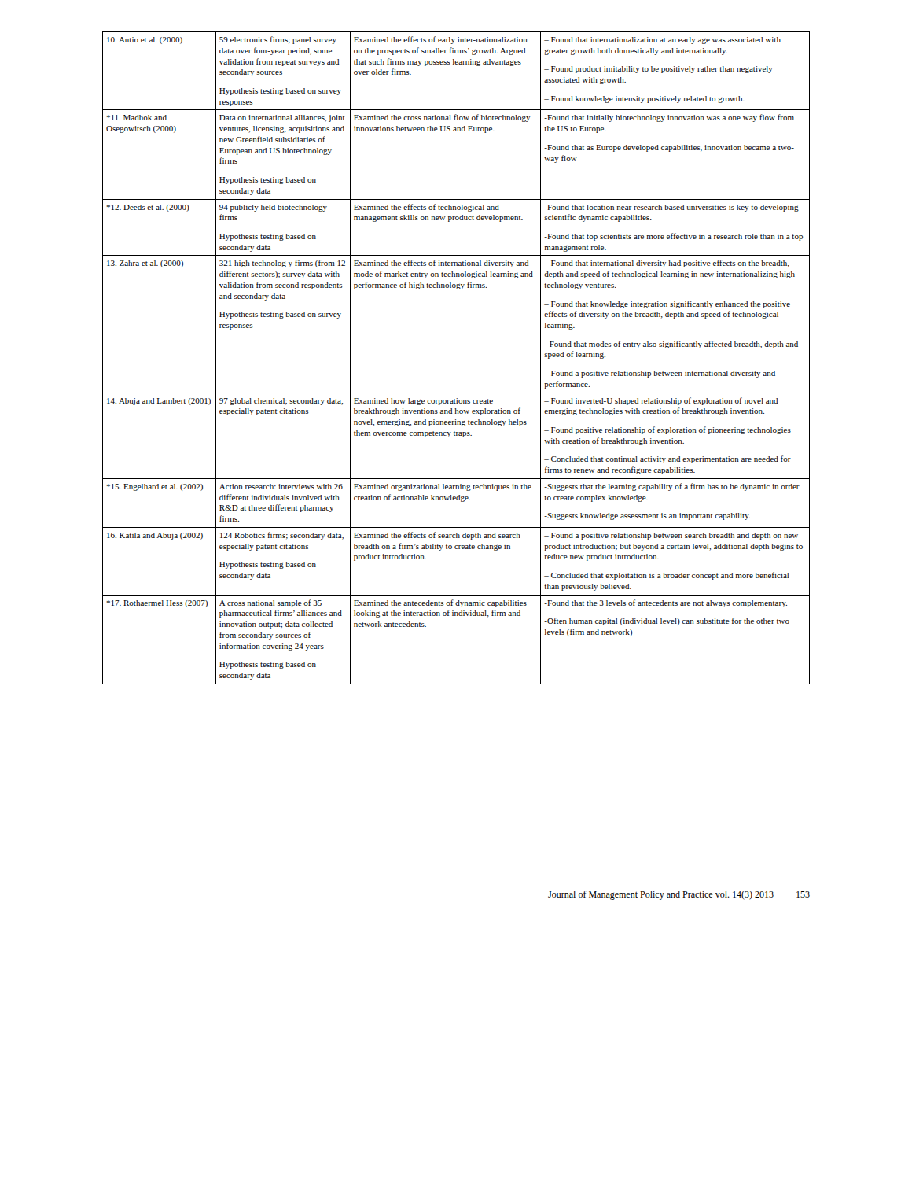| 10. Autio et al. (2000) | 59 electronics firms; panel survey data over four-year period, some validation from repeat surveys and secondary sources Hypothesis testing based on survey responses | Examined the effects of early inter-nationalization on the prospects of smaller firms’ growth. Argued that such firms may possess learning advantages over older firms. | – Found that internationalization at an early age was associated with greater growth both domestically and internationally. – Found product imitability to be positively rather than negatively associated with growth. – Found knowledge intensity positively related to growth. |
| *11. Madhok and Osegowitsch (2000) | Data on international alliances, joint ventures, licensing, acquisitions and new Greenfield subsidiaries of European and US biotechnology firms Hypothesis testing based on secondary data | Examined the cross national flow of biotechnology innovations between the US and Europe. | -Found that initially biotechnology innovation was a one way flow from the US to Europe. -Found that as Europe developed capabilities, innovation became a two-way flow |
| *12. Deeds et al. (2000) | 94 publicly held biotechnology firms Hypothesis testing based on secondary data | Examined the effects of technological and management skills on new product development. | -Found that location near research based universities is key to developing scientific dynamic capabilities. -Found that top scientists are more effective in a research role than in a top management role. |
| 13. Zahra et al. (2000) | 321 high technolog y firms (from 12 different sectors); survey data with validation from second respondents and secondary data Hypothesis testing based on survey responses | Examined the effects of international diversity and mode of market entry on technological learning and performance of high technology firms. | – Found that international diversity had positive effects on the breadth, depth and speed of technological learning in new internationalizing high technology ventures. – Found that knowledge integration significantly enhanced the positive effects of diversity on the breadth, depth and speed of technological learning. - Found that modes of entry also significantly affected breadth, depth and speed of learning. – Found a positive relationship between international diversity and performance. |
| 14. Abuja and Lambert (2001) | 97 global chemical; secondary data, especially patent citations | Examined how large corporations create breakthrough inventions and how exploration of novel, emerging, and pioneering technology helps them overcome competency traps. | – Found inverted-U shaped relationship of exploration of novel and emerging technologies with creation of breakthrough invention. – Found positive relationship of exploration of pioneering technologies with creation of breakthrough invention. – Concluded that continual activity and experimentation are needed for firms to renew and reconfigure capabilities. |
| *15. Engelhard et al. (2002) | Action research: interviews with 26 different individuals involved with R&D at three different pharmacy firms. | Examined organizational learning techniques in the creation of actionable knowledge. | -Suggests that the learning capability of a firm has to be dynamic in order to create complex knowledge. -Suggests knowledge assessment is an important capability. |
| 16. Katila and Abuja (2002) | 124 Robotics firms; secondary data, especially patent citations Hypothesis testing based on secondary data | Examined the effects of search depth and search breadth on a firm’s ability to create change in product introduction. | – Found a positive relationship between search breadth and depth on new product introduction; but beyond a certain level, additional depth begins to reduce new product introduction. – Concluded that exploitation is a broader concept and more beneficial than previously believed. |
| *17. Rothaermel Hess (2007) | A cross national sample of 35 pharmaceutical firms’ alliances and innovation output; data collected from secondary sources of information covering 24 years Hypothesis testing based on secondary data | Examined the antecedents of dynamic capabilities looking at the interaction of individual, firm and network antecedents. | -Found that the 3 levels of antecedents are not always complementary. -Often human capital (individual level) can substitute for the other two levels (firm and network) |
Journal of Management Policy and Practice vol. 14(3) 2013153